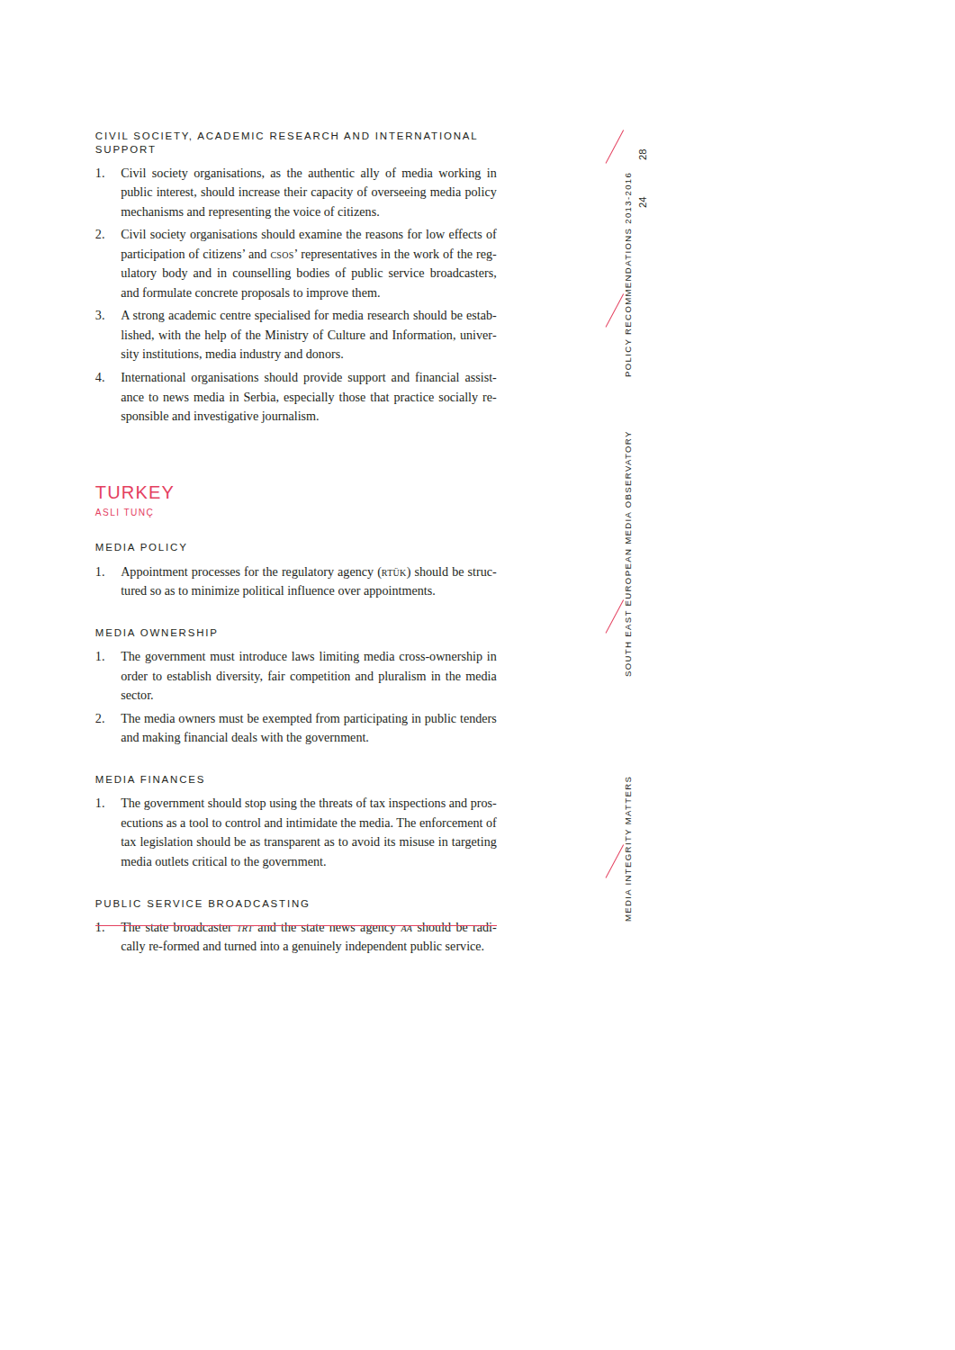28
24
Policy recommendations 2013-2016
South East European Media Observatory
Media integrity matters
Civil society, academic research and international support
Civil society organisations, as the authentic ally of media working in public interest, should increase their capacity of overseeing media policy mechanisms and representing the voice of citizens.
Civil society organisations should examine the reasons for low effects of participation of citizens’ and csos’ representatives in the work of the regulatory body and in counselling bodies of public service broadcasters, and formulate concrete proposals to improve them.
A strong academic centre specialised for media research should be established, with the help of the Ministry of Culture and Information, university institutions, media industry and donors.
International organisations should provide support and financial assistance to news media in Serbia, especially those that practice socially responsible and investigative journalism.
Turkey
Asli Tunç
Media policy
Appointment processes for the regulatory agency (rtük) should be structured so as to minimize political influence over appointments.
Media ownership
The government must introduce laws limiting media cross-ownership in order to establish diversity, fair competition and pluralism in the media sector.
The media owners must be exempted from participating in public tenders and making financial deals with the government.
Media finances
The government should stop using the threats of tax inspections and prosecutions as a tool to control and intimidate the media. The enforcement of tax legislation should be as transparent as to avoid its misuse in targeting media outlets critical to the government.
Public service broadcasting
The state broadcaster trt and the state news agency aa should be radically re-formed and turned into a genuinely independent public service.